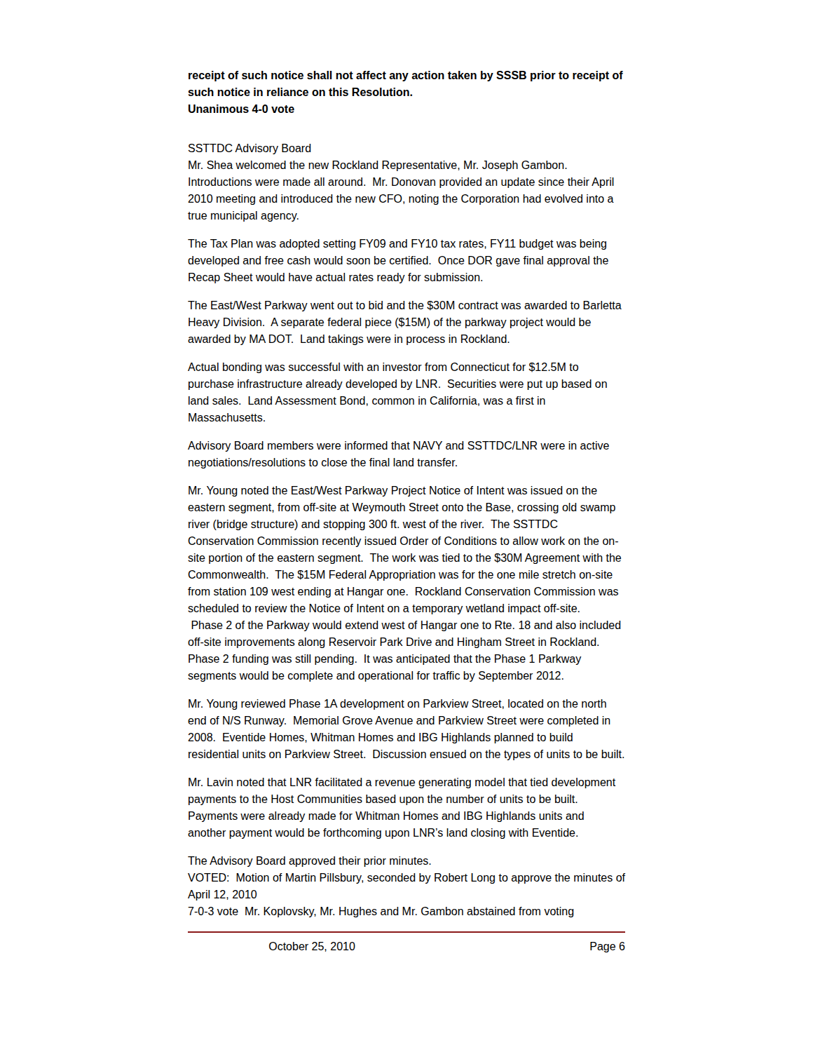receipt of such notice shall not affect any action taken by SSSB prior to receipt of such notice in reliance on this Resolution.
Unanimous 4-0 vote
SSTTDC Advisory Board
Mr. Shea welcomed the new Rockland Representative, Mr. Joseph Gambon. Introductions were made all around. Mr. Donovan provided an update since their April 2010 meeting and introduced the new CFO, noting the Corporation had evolved into a true municipal agency.
The Tax Plan was adopted setting FY09 and FY10 tax rates, FY11 budget was being developed and free cash would soon be certified. Once DOR gave final approval the Recap Sheet would have actual rates ready for submission.
The East/West Parkway went out to bid and the $30M contract was awarded to Barletta Heavy Division. A separate federal piece ($15M) of the parkway project would be awarded by MA DOT. Land takings were in process in Rockland.
Actual bonding was successful with an investor from Connecticut for $12.5M to purchase infrastructure already developed by LNR. Securities were put up based on land sales. Land Assessment Bond, common in California, was a first in Massachusetts.
Advisory Board members were informed that NAVY and SSTTDC/LNR were in active negotiations/resolutions to close the final land transfer.
Mr. Young noted the East/West Parkway Project Notice of Intent was issued on the eastern segment, from off-site at Weymouth Street onto the Base, crossing old swamp river (bridge structure) and stopping 300 ft. west of the river. The SSTTDC Conservation Commission recently issued Order of Conditions to allow work on the on-site portion of the eastern segment. The work was tied to the $30M Agreement with the Commonwealth. The $15M Federal Appropriation was for the one mile stretch on-site from station 109 west ending at Hangar one. Rockland Conservation Commission was scheduled to review the Notice of Intent on a temporary wetland impact off-site.
Phase 2 of the Parkway would extend west of Hangar one to Rte. 18 and also included off-site improvements along Reservoir Park Drive and Hingham Street in Rockland. Phase 2 funding was still pending. It was anticipated that the Phase 1 Parkway segments would be complete and operational for traffic by September 2012.
Mr. Young reviewed Phase 1A development on Parkview Street, located on the north end of N/S Runway. Memorial Grove Avenue and Parkview Street were completed in 2008. Eventide Homes, Whitman Homes and IBG Highlands planned to build residential units on Parkview Street. Discussion ensued on the types of units to be built.
Mr. Lavin noted that LNR facilitated a revenue generating model that tied development payments to the Host Communities based upon the number of units to be built. Payments were already made for Whitman Homes and IBG Highlands units and another payment would be forthcoming upon LNR’s land closing with Eventide.
The Advisory Board approved their prior minutes.
VOTED: Motion of Martin Pillsbury, seconded by Robert Long to approve the minutes of April 12, 2010
7-0-3 vote Mr. Koplovsky, Mr. Hughes and Mr. Gambon abstained from voting
October 25, 2010 Page 6